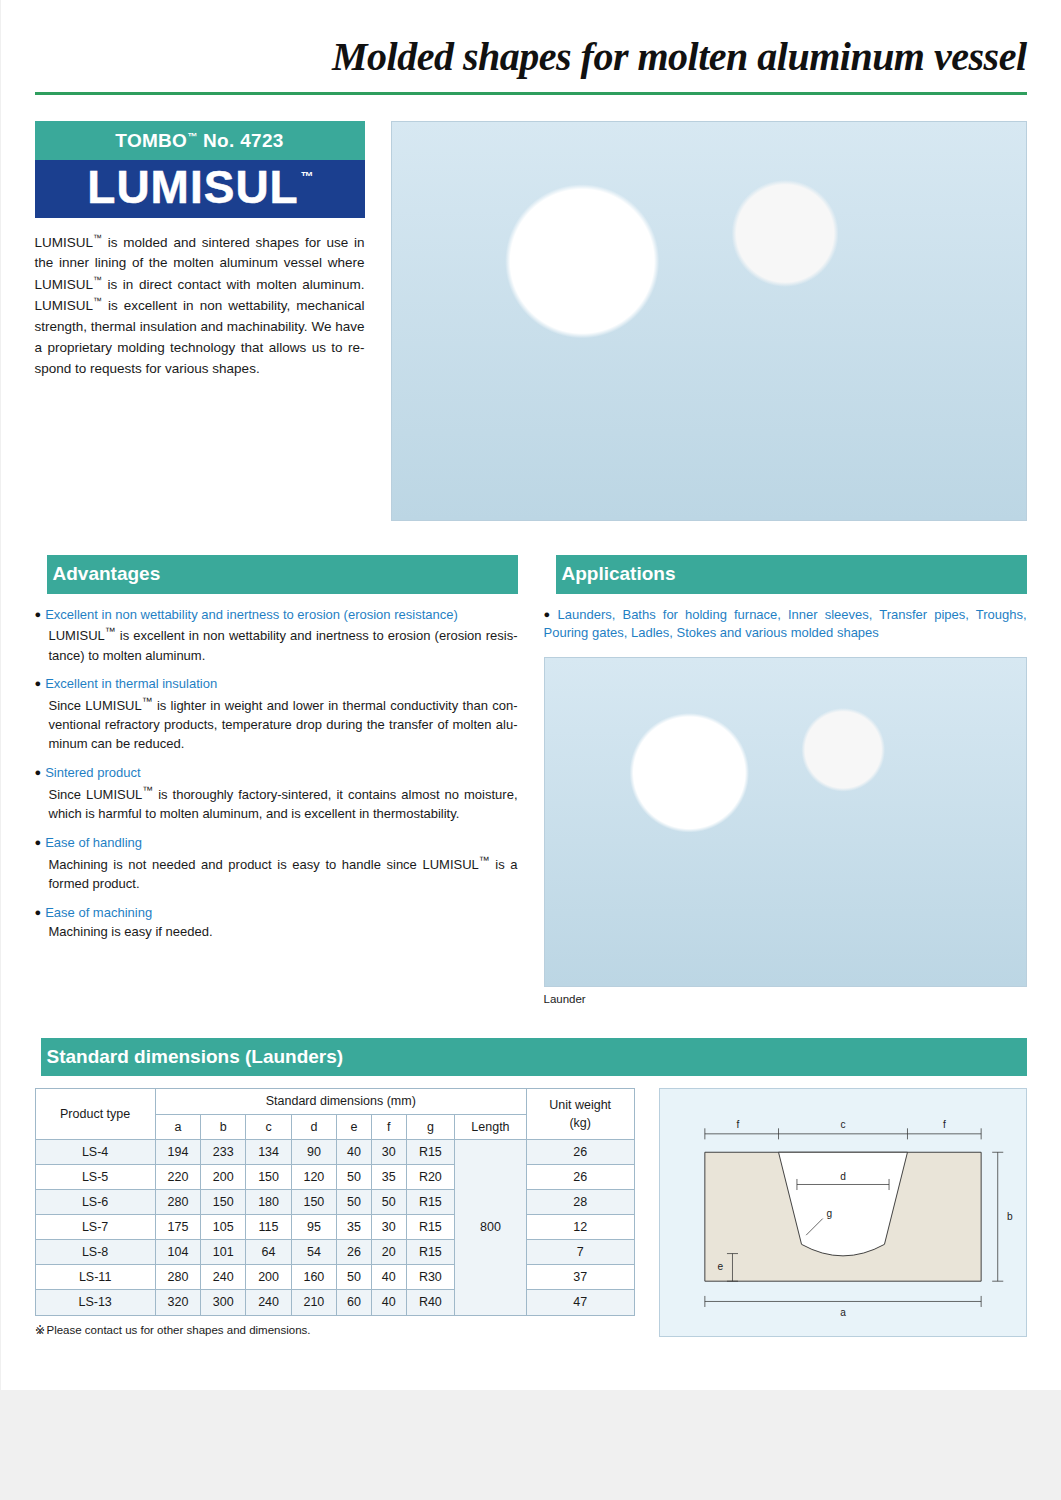Molded shapes for molten aluminum vessel
TOMBO™ No. 4723
LUMISUL™
LUMISUL™ is molded and sintered shapes for use in the inner lining of the molten aluminum vessel where LUMISUL™ is in direct contact with molten aluminum. LUMISUL™ is excellent in non wettability, mechanical strength, thermal insulation and machinability. We have a proprietary molding technology that allows us to respond to requests for various shapes.
Advantages
Excellent in non wettability and inertness to erosion (erosion resistance) LUMISUL™ is excellent in non wettability and inertness to erosion (erosion resistance) to molten aluminum.
Excellent in thermal insulation Since LUMISUL™ is lighter in weight and lower in thermal conductivity than conventional refractory products, temperature drop during the transfer of molten aluminum can be reduced.
Sintered product Since LUMISUL™ is thoroughly factory-sintered, it contains almost no moisture, which is harmful to molten aluminum, and is excellent in thermostability.
Ease of handling Machining is not needed and product is easy to handle since LUMISUL™ is a formed product.
Ease of machining Machining is easy if needed.
Applications
Launders, Baths for holding furnace, Inner sleeves, Transfer pipes, Troughs, Pouring gates, Ladles, Stokes and various molded shapes
Launder
Standard dimensions (Launders)
| Product type | Standard dimensions (mm) | Unit weight (kg) |
| --- | --- | --- |
| a | b | c | d | e | f | g | Length |
| LS-4 | 194 | 233 | 134 | 90 | 40 | 30 | R15 | 800 | 26 |
| LS-5 | 220 | 200 | 150 | 120 | 50 | 35 | R20 | 26 |
| LS-6 | 280 | 150 | 180 | 150 | 50 | 50 | R15 | 28 |
| LS-7 | 175 | 105 | 115 | 95 | 35 | 30 | R15 | 12 |
| LS-8 | 104 | 101 | 64 | 54 | 26 | 20 | R15 | 7 |
| LS-11 | 280 | 240 | 200 | 160 | 50 | 40 | R30 | 37 |
| LS-13 | 320 | 300 | 240 | 210 | 60 | 40 | R40 | 47 |
Please contact us for other shapes and dimensions.
Launder cross-section with dimension callouts f c f d g e b a